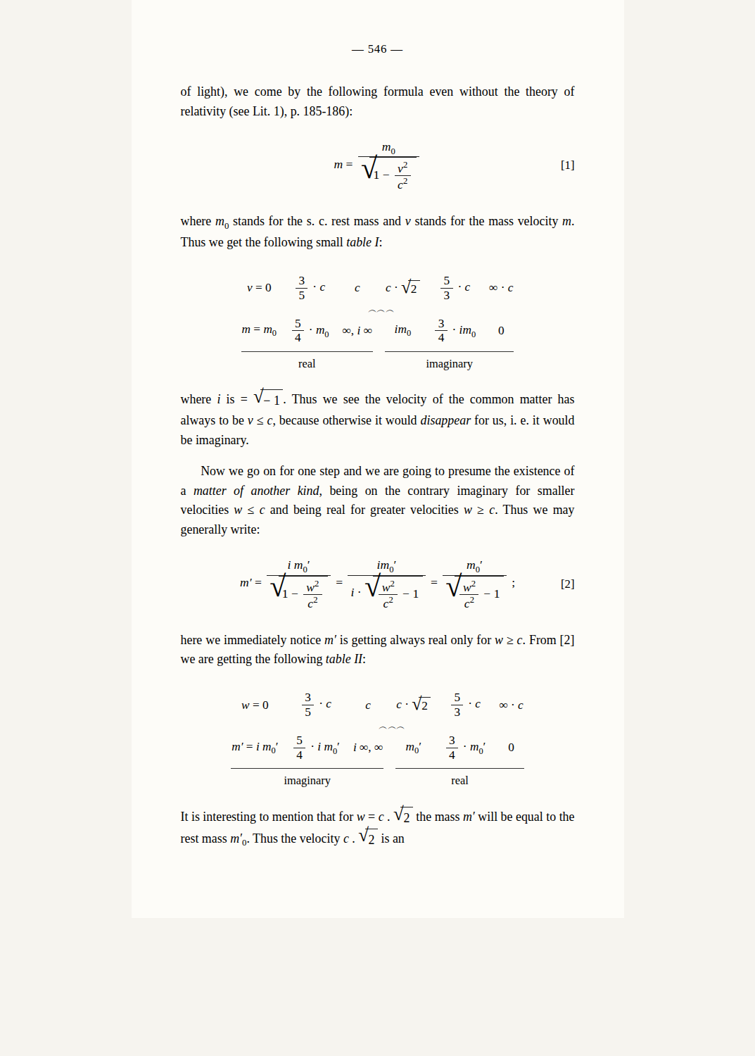— 546 —
of light), we come by the following formula even without the theory of relativity (see Lit. 1), p. 185-186):
m = m0 1 − v2 c2
[1]
where m0 stands for the s. c. rest mass and v stands for the mass velocity m. Thus we get the following small table I:
| v = 0 | 3 5 · c | c | c · 2 | 5 3 · c | ∞ · c |
| | | ︵︵︵ | | |
| m = m 0 | 5 4 · m 0 | ∞, i ∞ | im 0 | 3 4 · im 0 | 0 |
| real | imaginary |
where i is = − 1. Thus we see the velocity of the common matter has always to be v ≤ c, because otherwise it would disappear for us, i. e. it would be imaginary.
Now we go on for one step and we are going to presume the existence of a matter of another kind, being on the contrary imaginary for smaller velocities w ≤ c and being real for greater velocities w ≥ c. Thus we may generally write:
m′ = i m0′ 1 − w2 c2 = im0′ i · w2 c2 − 1 = m0′ w2 c2 − 1 ;
[2]
here we immediately notice m′ is getting always real only for w ≥ c. From [2] we are getting the following table II:
| w = 0 | 3 5 · c | c | c · 2 | 5 3 · c | ∞ · c |
| | | ︵︵︵ | | |
| m′ = i m 0 ′ | 5 4 · i m 0 ′ | i ∞, ∞ | m 0 ′ | 3 4 · m 0 ′ | 0 |
| imaginary | real |
It is interesting to mention that for w = c . 2 the mass m′ will be equal to the rest mass m′0. Thus the velocity c . 2 is an